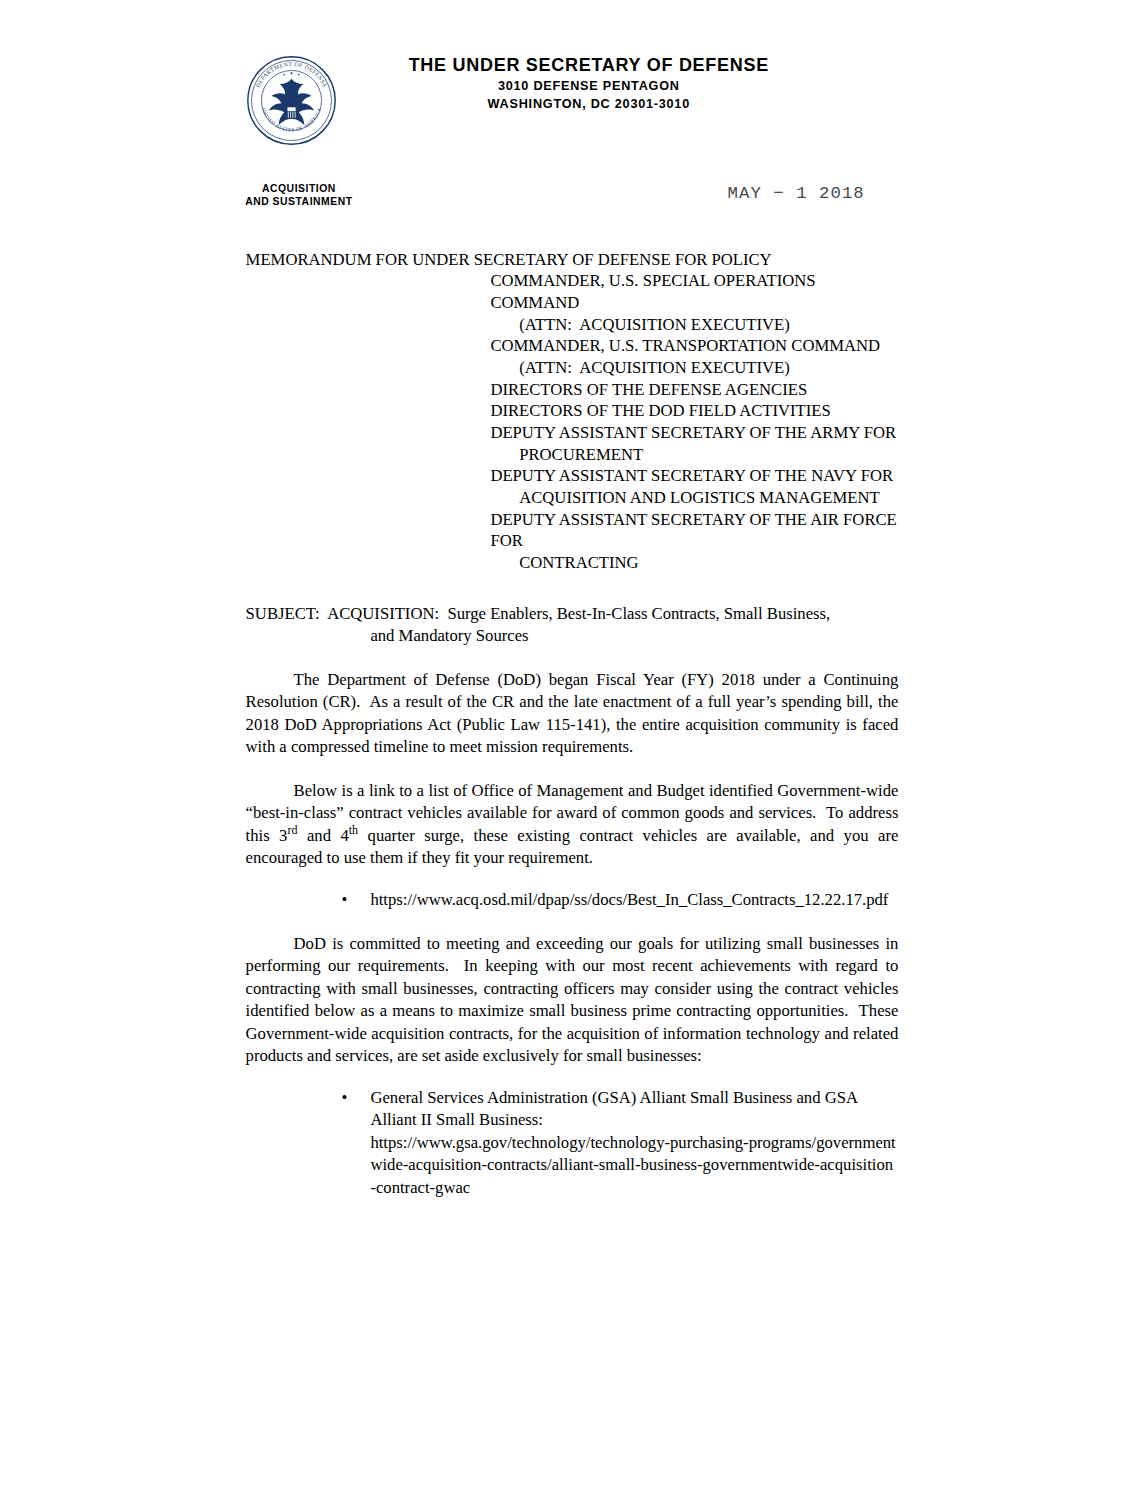DEPARTMENT OF DEFENSE UNITED STATES OF AMERICA
THE UNDER SECRETARY OF DEFENSE
3010 DEFENSE PENTAGON
WASHINGTON, DC 20301-3010
ACQUISITION
AND SUSTAINMENT
MAY − 1 2018
MEMORANDUM FOR UNDER SECRETARY OF DEFENSE FOR POLICY
COMMANDER, U.S. SPECIAL OPERATIONS COMMAND
(ATTN: ACQUISITION EXECUTIVE)
COMMANDER, U.S. TRANSPORTATION COMMAND
(ATTN: ACQUISITION EXECUTIVE)
DIRECTORS OF THE DEFENSE AGENCIES
DIRECTORS OF THE DOD FIELD ACTIVITIES
DEPUTY ASSISTANT SECRETARY OF THE ARMY FOR
PROCUREMENT
DEPUTY ASSISTANT SECRETARY OF THE NAVY FOR
ACQUISITION AND LOGISTICS MANAGEMENT
DEPUTY ASSISTANT SECRETARY OF THE AIR FORCE FOR
CONTRACTING
SUBJECT: ACQUISITION: Surge Enablers, Best-In-Class Contracts, Small Business,
and Mandatory Sources
The Department of Defense (DoD) began Fiscal Year (FY) 2018 under a Continuing Resolution (CR). As a result of the CR and the late enactment of a full year’s spending bill, the 2018 DoD Appropriations Act (Public Law 115-141), the entire acquisition community is faced with a compressed timeline to meet mission requirements.
Below is a link to a list of Office of Management and Budget identified Government-wide “best-in-class” contract vehicles available for award of common goods and services. To address this 3rd and 4th quarter surge, these existing contract vehicles are available, and you are encouraged to use them if they fit your requirement.
https://www.acq.osd.mil/dpap/ss/docs/Best_In_Class_Contracts_12.22.17.pdf
DoD is committed to meeting and exceeding our goals for utilizing small businesses in performing our requirements. In keeping with our most recent achievements with regard to contracting with small businesses, contracting officers may consider using the contract vehicles identified below as a means to maximize small business prime contracting opportunities. These Government-wide acquisition contracts, for the acquisition of information technology and related products and services, are set aside exclusively for small businesses:
General Services Administration (GSA) Alliant Small Business and GSA Alliant II Small Business: https://www.gsa.gov/technology/technology-purchasing-programs/governmentwide-acquisition-contracts/alliant-small-business-governmentwide-acquisition-contract-gwac